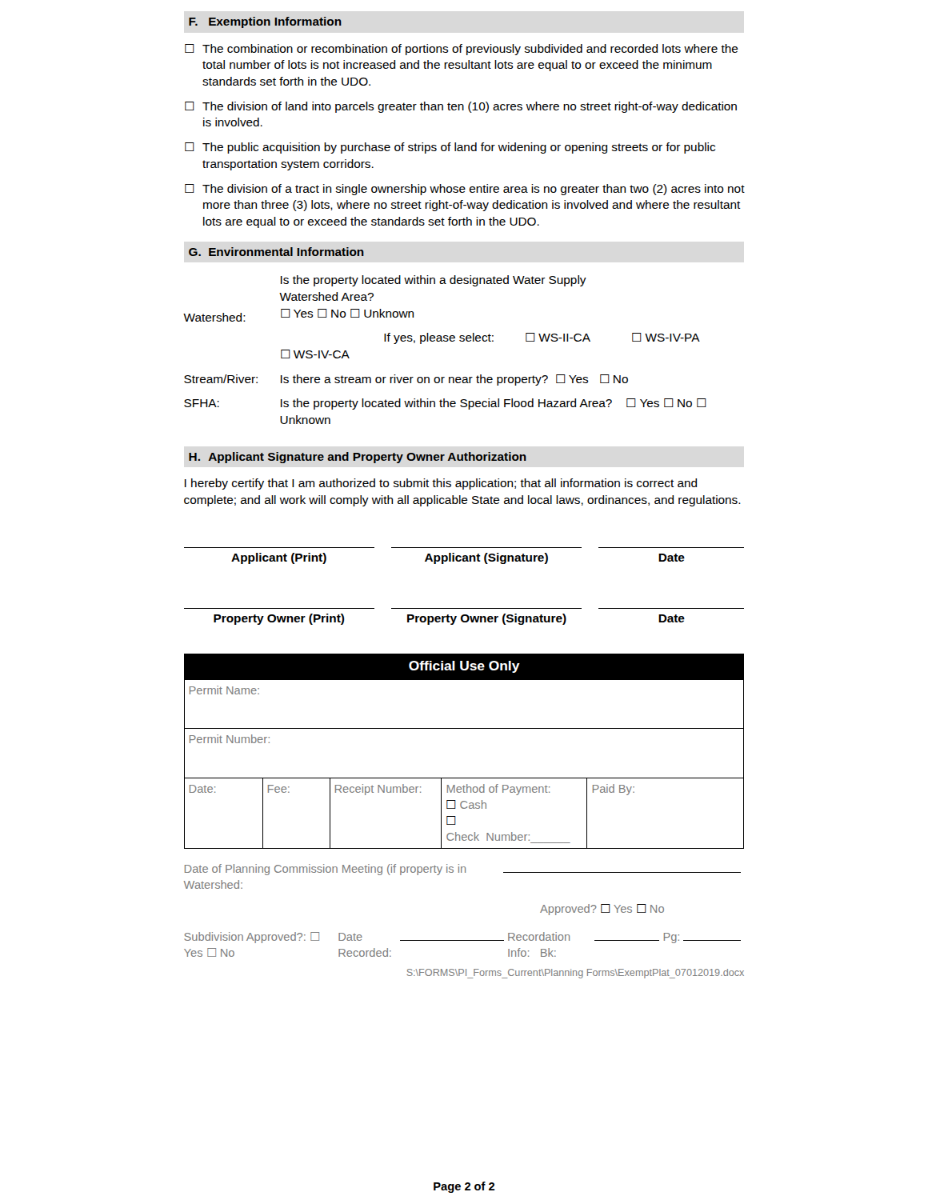F. Exemption Information
☐
The combination or recombination of portions of previously subdivided and recorded lots where the total number of lots is not increased and the resultant lots are equal to or exceed the minimum standards set forth in the UDO.
☐
The division of land into parcels greater than ten (10) acres where no street right-of-way dedication is involved.
☐
The public acquisition by purchase of strips of land for widening or opening streets or for public transportation system corridors.
☐
The division of a tract in single ownership whose entire area is no greater than two (2) acres into not more than three (3) lots, where no street right-of-way dedication is involved and where the resultant lots are equal to or exceed the standards set forth in the UDO.
G. Environmental Information
| Watershed: | Is the property located within a designated Water Supply Watershed Area? ☐ Yes ☐ No ☐ Unknown |
| If yes, please select: ☐ WS-II-CA ☐ WS-IV-PA ☐ WS-IV-CA |
| Stream/River: | Is there a stream or river on or near the property? ☐ Yes ☐ No |
| SFHA: | Is the property located within the Special Flood Hazard Area? ☐ Yes ☐ No ☐ Unknown |
H. Applicant Signature and Property Owner Authorization
I hereby certify that I am authorized to submit this application; that all information is correct and complete; and all work will comply with all applicable State and local laws, ordinances, and regulations.
| Applicant (Print) | | Applicant (Signature) | | Date |
| Property Owner (Print) | | Property Owner (Signature) | | Date |
Official Use Only
| Permit Name: |
| Permit Number: |
| Date: | Fee: | Receipt Number: | Method of Payment: ☐ Cash ☐ Check Number:______ | Paid By: |
Date of Planning Commission Meeting (if property is in Watershed:
Approved? ☐ Yes ☐ No
Subdivision Approved?: ☐ Yes ☐ No Date Recorded: Recordation Info: Bk: Pg:
S:\FORMS\PI_Forms_Current\Planning Forms\ExemptPlat_07012019.docx
Page 2 of 2